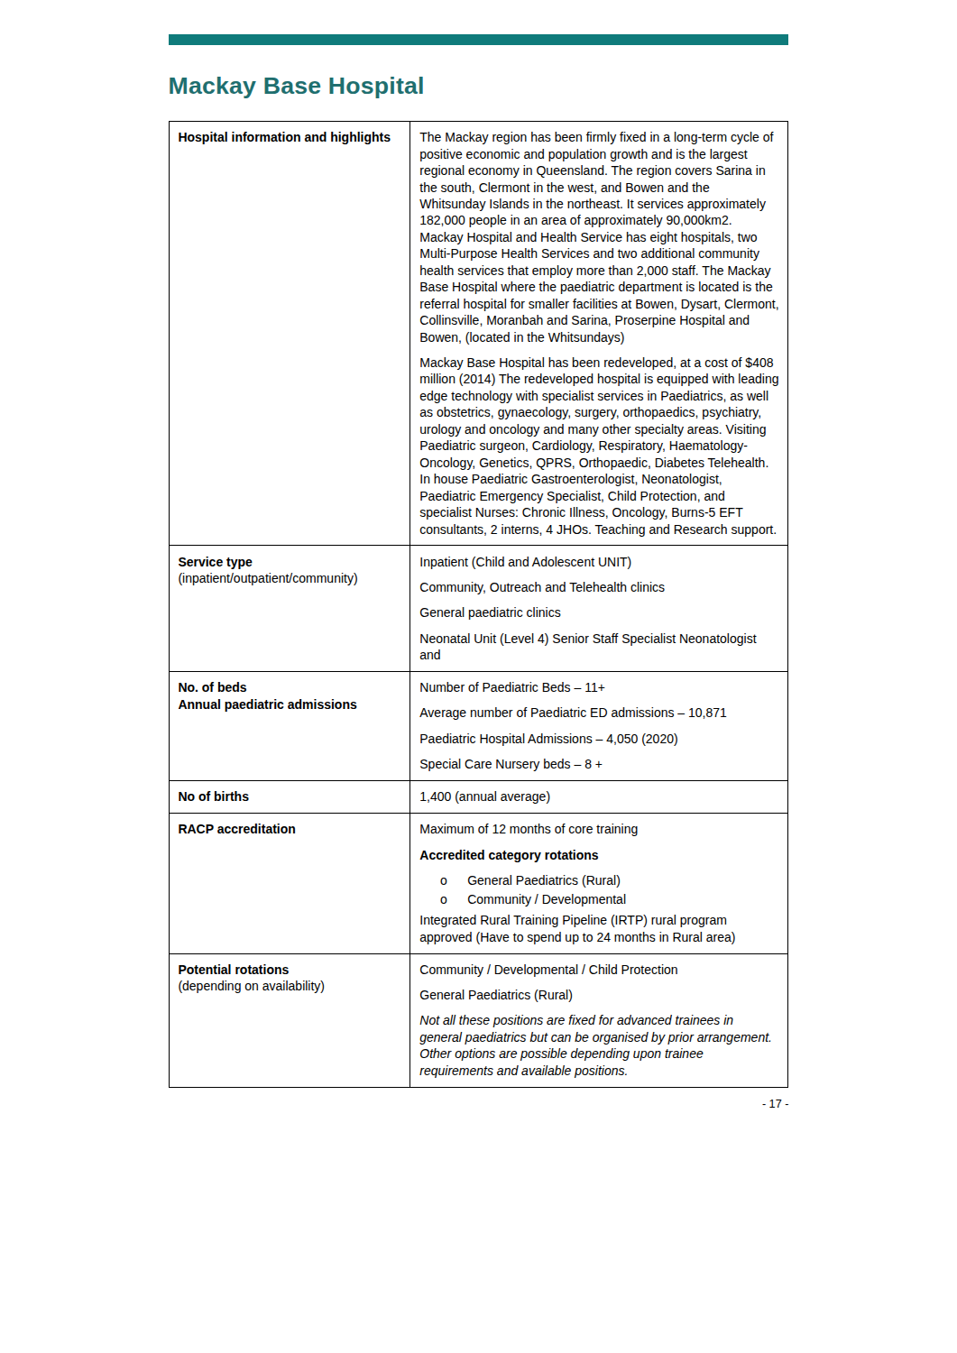Mackay Base Hospital
| Hospital information and highlights | The Mackay region has been firmly fixed in a long-term cycle of positive economic and population growth and is the largest regional economy in Queensland. The region covers Sarina in the south, Clermont in the west, and Bowen and the Whitsunday Islands in the northeast. It services approximately 182,000 people in an area of approximately 90,000km2. Mackay Hospital and Health Service has eight hospitals, two Multi-Purpose Health Services and two additional community health services that employ more than 2,000 staff. The Mackay Base Hospital where the paediatric department is located is the referral hospital for smaller facilities at Bowen, Dysart, Clermont, Collinsville, Moranbah and Sarina, Proserpine Hospital and Bowen, (located in the Whitsundays) Mackay Base Hospital has been redeveloped, at a cost of $408 million (2014) The redeveloped hospital is equipped with leading edge technology with specialist services in Paediatrics, as well as obstetrics, gynaecology, surgery, orthopaedics, psychiatry, urology and oncology and many other specialty areas. Visiting Paediatric surgeon, Cardiology, Respiratory, Haematology-Oncology, Genetics, QPRS, Orthopaedic, Diabetes Telehealth. In house Paediatric Gastroenterologist, Neonatologist, Paediatric Emergency Specialist, Child Protection, and specialist Nurses: Chronic Illness, Oncology, Burns-5 EFT consultants, 2 interns, 4 JHOs. Teaching and Research support. |
| Service type (inpatient/outpatient/community) | Inpatient (Child and Adolescent UNIT) Community, Outreach and Telehealth clinics General paediatric clinics Neonatal Unit (Level 4) Senior Staff Specialist Neonatologist and |
| No. of beds Annual paediatric admissions | Number of Paediatric Beds – 11+ Average number of Paediatric ED admissions – 10,871 Paediatric Hospital Admissions – 4,050 (2020) Special Care Nursery beds – 8 + |
| No of births | 1,400 (annual average) |
| RACP accreditation | Maximum of 12 months of core training Accredited category rotations General Paediatrics (Rural) Community / Developmental Integrated Rural Training Pipeline (IRTP) rural program approved (Have to spend up to 24 months in Rural area) |
| Potential rotations (depending on availability) | Community / Developmental / Child Protection General Paediatrics (Rural) Not all these positions are fixed for advanced trainees in general paediatrics but can be organised by prior arrangement. Other options are possible depending upon trainee requirements and available positions. |
- 17 -